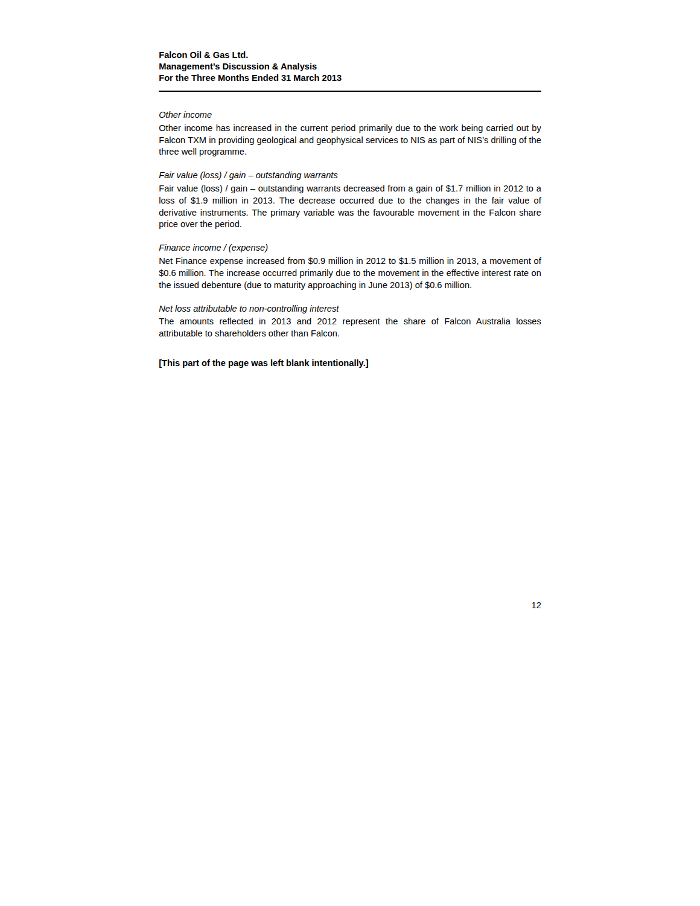Falcon Oil & Gas Ltd.
Management’s Discussion & Analysis
For the Three Months Ended 31 March 2013
Other income
Other income has increased in the current period primarily due to the work being carried out by Falcon TXM in providing geological and geophysical services to NIS as part of NIS’s drilling of the three well programme.
Fair value (loss) / gain – outstanding warrants
Fair value (loss) / gain – outstanding warrants decreased from a gain of $1.7 million in 2012 to a loss of $1.9 million in 2013. The decrease occurred due to the changes in the fair value of derivative instruments. The primary variable was the favourable movement in the Falcon share price over the period.
Finance income / (expense)
Net Finance expense increased from $0.9 million in 2012 to $1.5 million in 2013, a movement of $0.6 million. The increase occurred primarily due to the movement in the effective interest rate on the issued debenture (due to maturity approaching in June 2013) of $0.6 million.
Net loss attributable to non-controlling interest
The amounts reflected in 2013 and 2012 represent the share of Falcon Australia losses attributable to shareholders other than Falcon.
[This part of the page was left blank intentionally.]
12